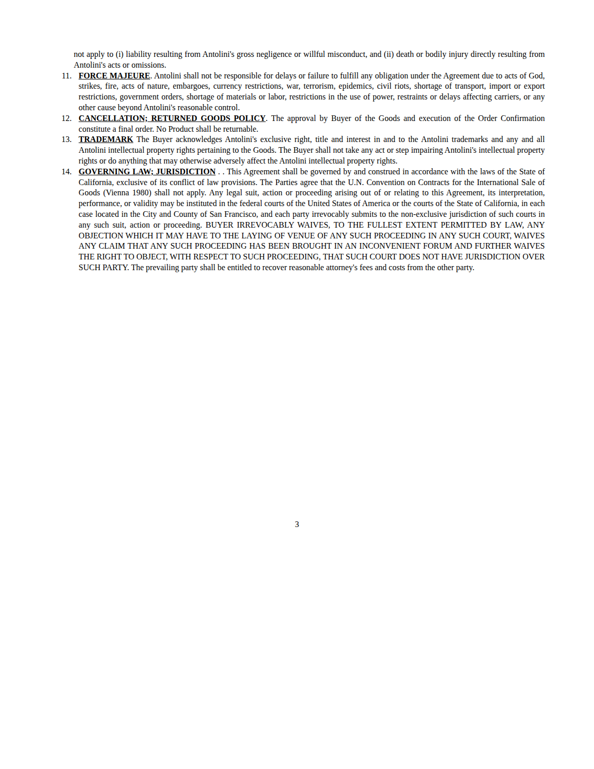not apply to (i) liability resulting from Antolini's gross negligence or willful misconduct, and (ii) death or bodily injury directly resulting from Antolini's acts or omissions.
FORCE MAJEURE. Antolini shall not be responsible for delays or failure to fulfill any obligation under the Agreement due to acts of God, strikes, fire, acts of nature, embargoes, currency restrictions, war, terrorism, epidemics, civil riots, shortage of transport, import or export restrictions, government orders, shortage of materials or labor, restrictions in the use of power, restraints or delays affecting carriers, or any other cause beyond Antolini's reasonable control.
CANCELLATION; RETURNED GOODS POLICY. The approval by Buyer of the Goods and execution of the Order Confirmation constitute a final order. No Product shall be returnable.
TRADEMARK The Buyer acknowledges Antolini's exclusive right, title and interest in and to the Antolini trademarks and any and all Antolini intellectual property rights pertaining to the Goods. The Buyer shall not take any act or step impairing Antolini's intellectual property rights or do anything that may otherwise adversely affect the Antolini intellectual property rights.
GOVERNING LAW; JURISDICTION . . This Agreement shall be governed by and construed in accordance with the laws of the State of California, exclusive of its conflict of law provisions. The Parties agree that the U.N. Convention on Contracts for the International Sale of Goods (Vienna 1980) shall not apply. Any legal suit, action or proceeding arising out of or relating to this Agreement, its interpretation, performance, or validity may be instituted in the federal courts of the United States of America or the courts of the State of California, in each case located in the City and County of San Francisco, and each party irrevocably submits to the non-exclusive jurisdiction of such courts in any such suit, action or proceeding. BUYER IRREVOCABLY WAIVES, TO THE FULLEST EXTENT PERMITTED BY LAW, ANY OBJECTION WHICH IT MAY HAVE TO THE LAYING OF VENUE OF ANY SUCH PROCEEDING IN ANY SUCH COURT, WAIVES ANY CLAIM THAT ANY SUCH PROCEEDING HAS BEEN BROUGHT IN AN INCONVENIENT FORUM AND FURTHER WAIVES THE RIGHT TO OBJECT, WITH RESPECT TO SUCH PROCEEDING, THAT SUCH COURT DOES NOT HAVE JURISDICTION OVER SUCH PARTY. The prevailing party shall be entitled to recover reasonable attorney's fees and costs from the other party.
3